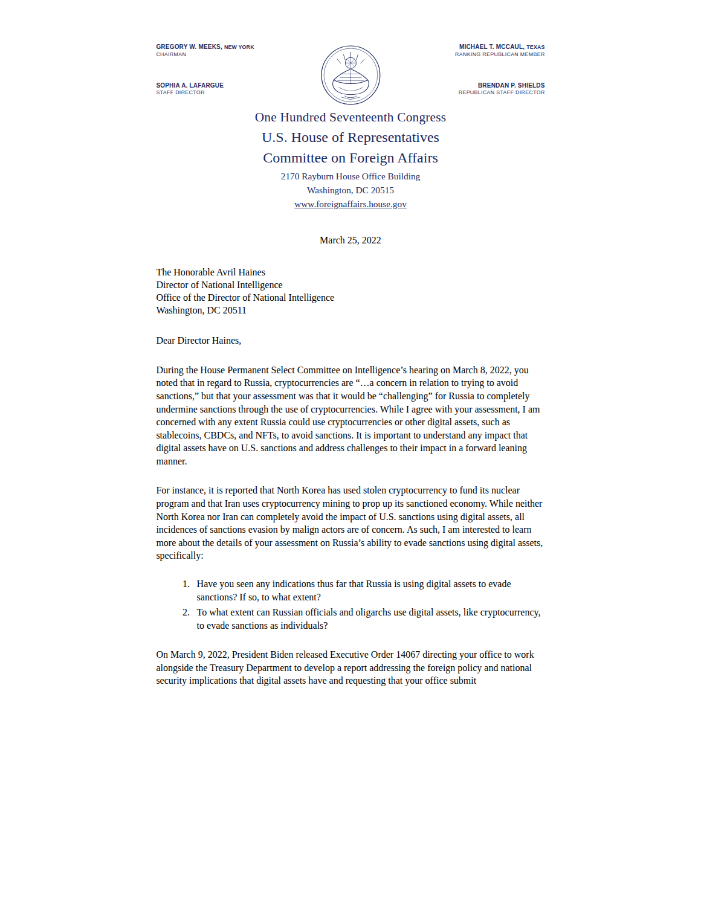Gregory W. Meeks, New York
Chairman
Sophia A. Lafargue
Staff Director
Michael T. McCaul, Texas
Ranking Republican Member
Brendan P. Shields
Republican Staff Director
One Hundred Seventeenth Congress
U.S. House of Representatives
Committee on Foreign Affairs
2170 Rayburn House Office Building
Washington, DC 20515
www.foreignaffairs.house.gov
March 25, 2022
The Honorable Avril Haines
Director of National Intelligence
Office of the Director of National Intelligence
Washington, DC 20511
Dear Director Haines,
During the House Permanent Select Committee on Intelligence’s hearing on March 8, 2022, you noted that in regard to Russia, cryptocurrencies are “…a concern in relation to trying to avoid sanctions,” but that your assessment was that it would be “challenging” for Russia to completely undermine sanctions through the use of cryptocurrencies. While I agree with your assessment, I am concerned with any extent Russia could use cryptocurrencies or other digital assets, such as stablecoins, CBDCs, and NFTs, to avoid sanctions. It is important to understand any impact that digital assets have on U.S. sanctions and address challenges to their impact in a forward leaning manner.
For instance, it is reported that North Korea has used stolen cryptocurrency to fund its nuclear program and that Iran uses cryptocurrency mining to prop up its sanctioned economy. While neither North Korea nor Iran can completely avoid the impact of U.S. sanctions using digital assets, all incidences of sanctions evasion by malign actors are of concern. As such, I am interested to learn more about the details of your assessment on Russia’s ability to evade sanctions using digital assets, specifically:
Have you seen any indications thus far that Russia is using digital assets to evade sanctions? If so, to what extent?
To what extent can Russian officials and oligarchs use digital assets, like cryptocurrency, to evade sanctions as individuals?
On March 9, 2022, President Biden released Executive Order 14067 directing your office to work alongside the Treasury Department to develop a report addressing the foreign policy and national security implications that digital assets have and requesting that your office submit